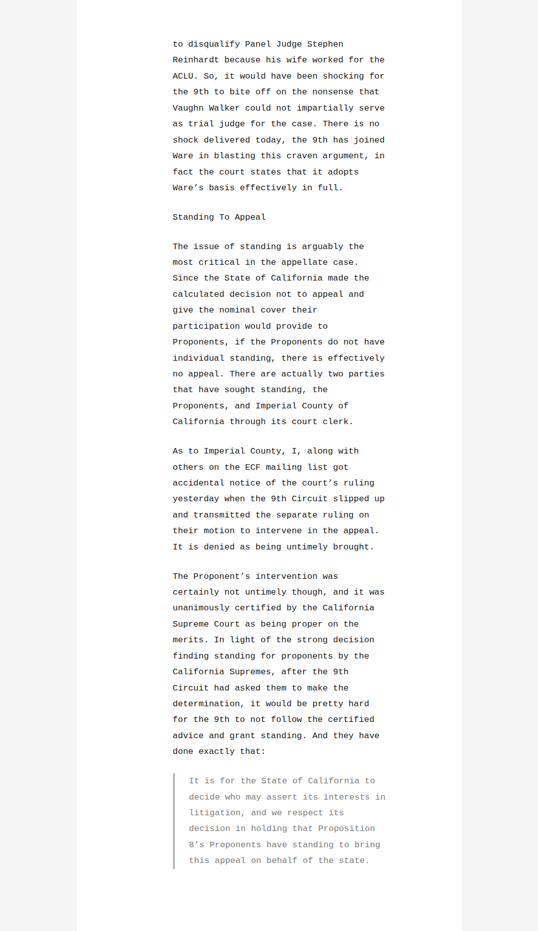to disqualify Panel Judge Stephen Reinhardt because his wife worked for the ACLU. So, it would have been shocking for the 9th to bite off on the nonsense that Vaughn Walker could not impartially serve as trial judge for the case. There is no shock delivered today, the 9th has joined Ware in blasting this craven argument, in fact the court states that it adopts Ware’s basis effectively in full.
Standing To Appeal
The issue of standing is arguably the most critical in the appellate case. Since the State of California made the calculated decision not to appeal and give the nominal cover their participation would provide to Proponents, if the Proponents do not have individual standing, there is effectively no appeal. There are actually two parties that have sought standing, the Proponents, and Imperial County of California through its court clerk.
As to Imperial County, I, along with others on the ECF mailing list got accidental notice of the court’s ruling yesterday when the 9th Circuit slipped up and transmitted the separate ruling on their motion to intervene in the appeal. It is denied as being untimely brought.
The Proponent’s intervention was certainly not untimely though, and it was unanimously certified by the California Supreme Court as being proper on the merits. In light of the strong decision finding standing for proponents by the California Supremes, after the 9th Circuit had asked them to make the determination, it would be pretty hard for the 9th to not follow the certified advice and grant standing. And they have done exactly that:
It is for the State of California to decide who may assert its interests in litigation, and we respect its decision in holding that Proposition 8’s Proponents have standing to bring this appeal on behalf of the state.